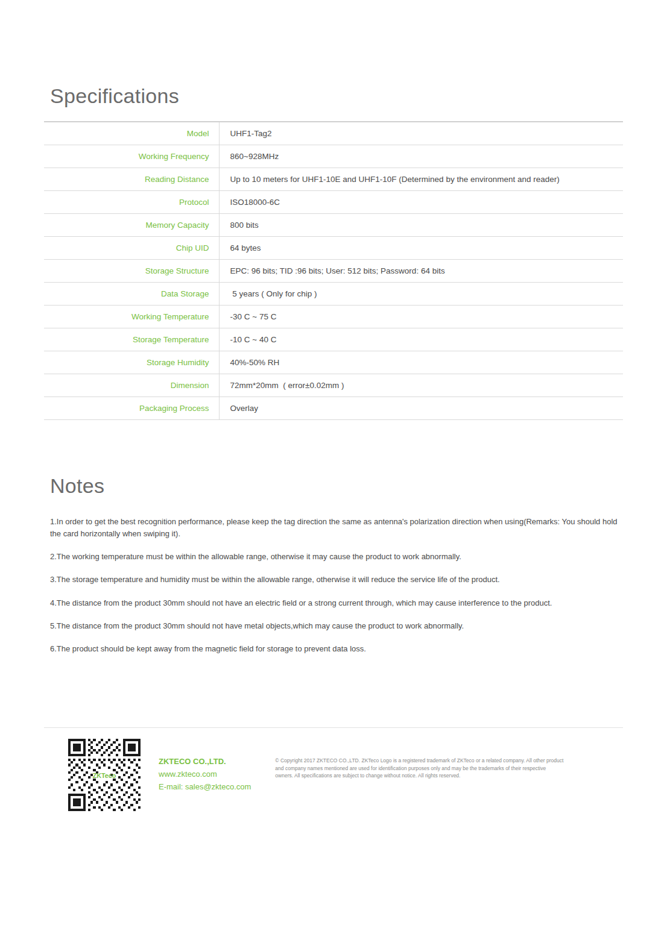Specifications
| Model | UHF1-Tag2 |
| Working Frequency | 860~928MHz |
| Reading Distance | Up to 10 meters for UHF1-10E and UHF1-10F (Determined by the environment and reader) |
| Protocol | ISO18000-6C |
| Memory Capacity | 800 bits |
| Chip UID | 64 bytes |
| Storage Structure | EPC: 96 bits; TID :96 bits; User: 512 bits; Password: 64 bits |
| Data Storage | 5 years ( Only for chip ) |
| Working Temperature | -30 C ~ 75 C |
| Storage Temperature | -10 C ~ 40 C |
| Storage Humidity | 40%-50% RH |
| Dimension | 72mm*20mm ( error±0.02mm ) |
| Packaging Process | Overlay |
Notes
1.In order to get the best recognition performance, please keep the tag direction the same as antenna's polarization direction when using(Remarks: You should hold the card horizontally when swiping it).
2.The working temperature must be within the allowable range, otherwise it may cause the product to work abnormally.
3.The storage temperature and humidity must be within the allowable range, otherwise it will reduce the service life of the product.
4.The distance from the product 30mm should not have an electric field or a strong current through, which may cause interference to the product.
5.The distance from the product 30mm should not have metal objects,which may cause the product to work abnormally.
6.The product should be kept away from the magnetic field for storage to prevent data loss.
ZKTeco
ZKTECO CO.,LTD.
www.zkteco.com
E-mail: sales@zkteco.com
© Copyright 2017 ZKTECO CO.,LTD. ZKTeco Logo is a registered trademark of ZKTeco or a related company. All other product and company names mentioned are used for identification purposes only and may be the trademarks of their respective owners. All specifications are subject to change without notice. All rights reserved.